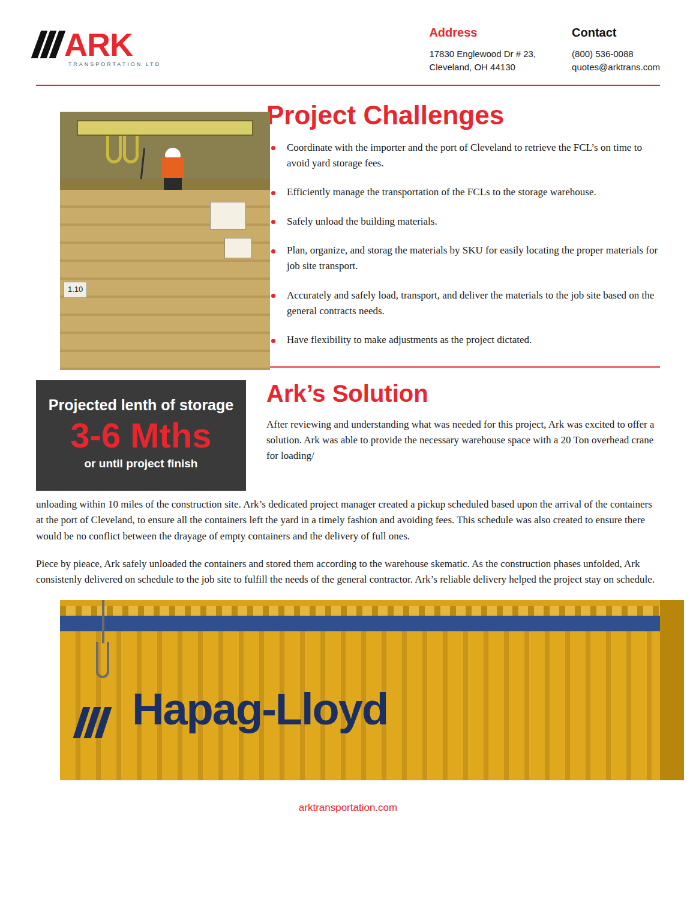ARK
TRANSPORTATION LTD
Address
17830 Englewood Dr # 23,
Cleveland, OH 44130
Contact
(800) 536-0088
quotes@arktrans.com
1.10
Projected lenth of storage
3-6 Mths
or until project finish
Project Challenges
Coordinate with the importer and the port of Cleveland to retrieve the FCL’s on time to avoid yard storage fees.
Efficiently manage the transportation of the FCLs to the storage warehouse.
Safely unload the building materials.
Plan, organize, and storag the materials by SKU for easily locating the proper materials for job site transport.
Accurately and safely load, transport, and deliver the materials to the job site based on the general contracts needs.
Have flexibility to make adjustments as the project dictated.
Ark’s Solution
After reviewing and understanding what was needed for this project, Ark was excited to offer a solution. Ark was able to provide the necessary warehouse space with a 20 Ton overhead crane for loading/
unloading within 10 miles of the construction site. Ark’s dedicated project manager created a pickup scheduled based upon the arrival of the containers at the port of Cleveland, to ensure all the containers left the yard in a timely fashion and avoiding fees. This schedule was also created to ensure there would be no conflict between the drayage of empty containers and the delivery of full ones.
Piece by pieace, Ark safely unloaded the containers and stored them according to the warehouse skematic. As the construction phases unfolded, Ark consistenly delivered on schedule to the job site to fulfill the needs of the general contractor. Ark’s reliable delivery helped the project stay on schedule.
Hapag-Lloyd
arktransportation.com